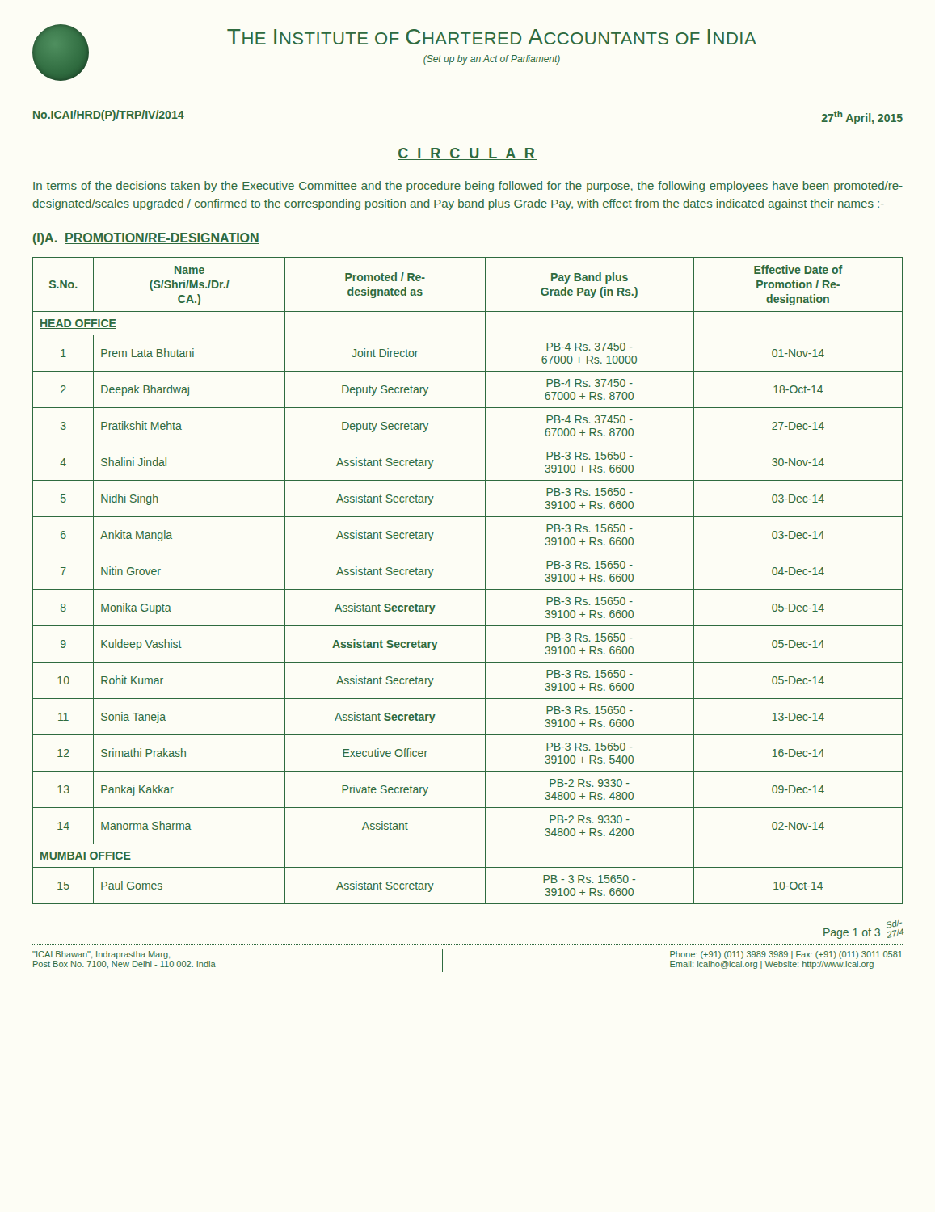THE INSTITUTE OF CHARTERED ACCOUNTANTS OF INDIA
(Set up by an Act of Parliament)
No.ICAI/HRD(P)/TRP/IV/2014 27th April, 2015
C I R C U L A R
In terms of the decisions taken by the Executive Committee and the procedure being followed for the purpose, the following employees have been promoted/re-designated/scales upgraded / confirmed to the corresponding position and Pay band plus Grade Pay, with effect from the dates indicated against their names :-
(I)A. PROMOTION/RE-DESIGNATION
| S.No. | Name (S/Shri/Ms./Dr./ CA.) | Promoted / Re- designated as | Pay Band plus Grade Pay (in Rs.) | Effective Date of Promotion / Re- designation |
| --- | --- | --- | --- | --- |
| HEAD OFFICE | | | |
| 1 | Prem Lata Bhutani | Joint Director | PB-4 Rs. 37450 - 67000 + Rs. 10000 | 01-Nov-14 |
| 2 | Deepak Bhardwaj | Deputy Secretary | PB-4 Rs. 37450 - 67000 + Rs. 8700 | 18-Oct-14 |
| 3 | Pratikshit Mehta | Deputy Secretary | PB-4 Rs. 37450 - 67000 + Rs. 8700 | 27-Dec-14 |
| 4 | Shalini Jindal | Assistant Secretary | PB-3 Rs. 15650 - 39100 + Rs. 6600 | 30-Nov-14 |
| 5 | Nidhi Singh | Assistant Secretary | PB-3 Rs. 15650 - 39100 + Rs. 6600 | 03-Dec-14 |
| 6 | Ankita Mangla | Assistant Secretary | PB-3 Rs. 15650 - 39100 + Rs. 6600 | 03-Dec-14 |
| 7 | Nitin Grover | Assistant Secretary | PB-3 Rs. 15650 - 39100 + Rs. 6600 | 04-Dec-14 |
| 8 | Monika Gupta | Assistant Secretary | PB-3 Rs. 15650 - 39100 + Rs. 6600 | 05-Dec-14 |
| 9 | Kuldeep Vashist | Assistant Secretary | PB-3 Rs. 15650 - 39100 + Rs. 6600 | 05-Dec-14 |
| 10 | Rohit Kumar | Assistant Secretary | PB-3 Rs. 15650 - 39100 + Rs. 6600 | 05-Dec-14 |
| 11 | Sonia Taneja | Assistant Secretary | PB-3 Rs. 15650 - 39100 + Rs. 6600 | 13-Dec-14 |
| 12 | Srimathi Prakash | Executive Officer | PB-3 Rs. 15650 - 39100 + Rs. 5400 | 16-Dec-14 |
| 13 | Pankaj Kakkar | Private Secretary | PB-2 Rs. 9330 - 34800 + Rs. 4800 | 09-Dec-14 |
| 14 | Manorma Sharma | Assistant | PB-2 Rs. 9330 - 34800 + Rs. 4200 | 02-Nov-14 |
| MUMBAI OFFICE | | | |
| 15 | Paul Gomes | Assistant Secretary | PB - 3 Rs. 15650 - 39100 + Rs. 6600 | 10-Oct-14 |
Page 1 of 3Sd/-
27/4
"ICAI Bhawan", Indraprastha Marg,
Post Box No. 7100, New Delhi - 110 002. India
Phone: (+91) (011) 3989 3989 | Fax: (+91) (011) 3011 0581
Email: icaiho@icai.org | Website: http://www.icai.org